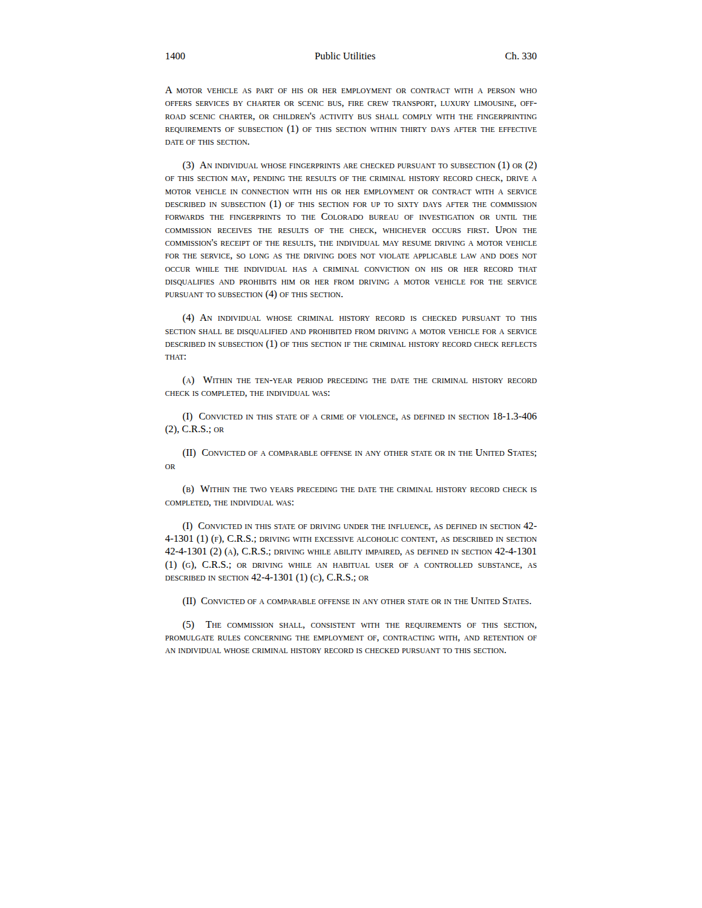1400 Public Utilities Ch. 330
A motor vehicle as part of his or her employment or contract with a person who offers services by charter or scenic bus, fire crew transport, luxury limousine, off-road scenic charter, or children's activity bus shall comply with the fingerprinting requirements of subsection (1) of this section within thirty days after the effective date of this section.
(3) An individual whose fingerprints are checked pursuant to subsection (1) or (2) of this section may, pending the results of the criminal history record check, drive a motor vehicle in connection with his or her employment or contract with a service described in subsection (1) of this section for up to sixty days after the commission forwards the fingerprints to the Colorado bureau of investigation or until the commission receives the results of the check, whichever occurs first. Upon the commission's receipt of the results, the individual may resume driving a motor vehicle for the service, so long as the driving does not violate applicable law and does not occur while the individual has a criminal conviction on his or her record that disqualifies and prohibits him or her from driving a motor vehicle for the service pursuant to subsection (4) of this section.
(4) An individual whose criminal history record is checked pursuant to this section shall be disqualified and prohibited from driving a motor vehicle for a service described in subsection (1) of this section if the criminal history record check reflects that:
(a) Within the ten-year period preceding the date the criminal history record check is completed, the individual was:
(I) Convicted in this state of a crime of violence, as defined in section 18-1.3-406 (2), C.R.S.; or
(II) Convicted of a comparable offense in any other state or in the United States; or
(b) Within the two years preceding the date the criminal history record check is completed, the individual was:
(I) Convicted in this state of driving under the influence, as defined in section 42-4-1301 (1) (f), C.R.S.; driving with excessive alcoholic content, as described in section 42-4-1301 (2) (a), C.R.S.; driving while ability impaired, as defined in section 42-4-1301 (1) (g), C.R.S.; or driving while an habitual user of a controlled substance, as described in section 42-4-1301 (1) (c), C.R.S.; or
(II) Convicted of a comparable offense in any other state or in the United States.
(5) The commission shall, consistent with the requirements of this section, promulgate rules concerning the employment of, contracting with, and retention of an individual whose criminal history record is checked pursuant to this section.